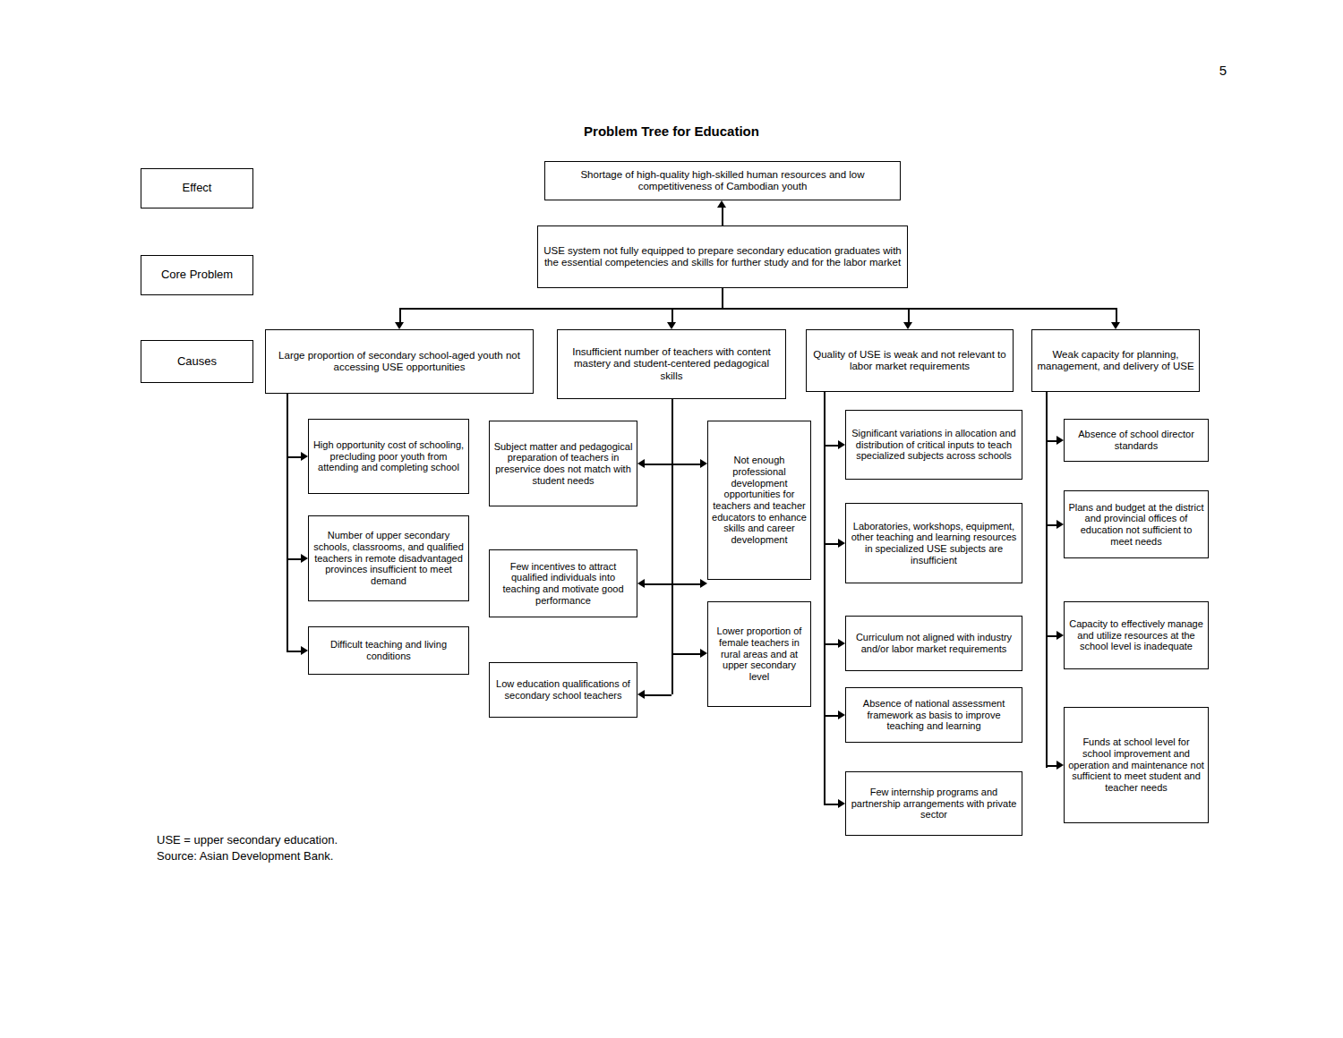5
Problem Tree for Education
Effect
Core Problem
Causes
Shortage of high-quality high-skilled human resources and low competitiveness of Cambodian youth
USE system not fully equipped to prepare secondary education graduates with the essential competencies and skills for further study and for the labor market
Large proportion of secondary school-aged youth not accessing USE opportunities
Insufficient number of teachers with content mastery and student-centered pedagogical skills
Quality of USE is weak and not relevant to labor market requirements
Weak capacity for planning, management, and delivery of USE
High opportunity cost of schooling, precluding poor youth from attending and completing school
Number of upper secondary schools, classrooms, and qualified teachers in remote disadvantaged provinces insufficient to meet demand
Difficult teaching and living conditions
Subject matter and pedagogical preparation of teachers in preservice does not match with student needs
Few incentives to attract qualified individuals into teaching and motivate good performance
Low education qualifications of secondary school teachers
Not enough professional development opportunities for teachers and teacher educators to enhance skills and career development
Lower proportion of female teachers in rural areas and at upper secondary level
Significant variations in allocation and distribution of critical inputs to teach specialized subjects across schools
Laboratories, workshops, equipment, other teaching and learning resources in specialized USE subjects are insufficient
Curriculum not aligned with industry and/or labor market requirements
Absence of national assessment framework as basis to improve teaching and learning
Few internship programs and partnership arrangements with private sector
Absence of school director standards
Plans and budget at the district and provincial offices of education not sufficient to meet needs
Capacity to effectively manage and utilize resources at the school level is inadequate
Funds at school level for school improvement and operation and maintenance not sufficient to meet student and teacher needs
USE = upper secondary education.
Source: Asian Development Bank.